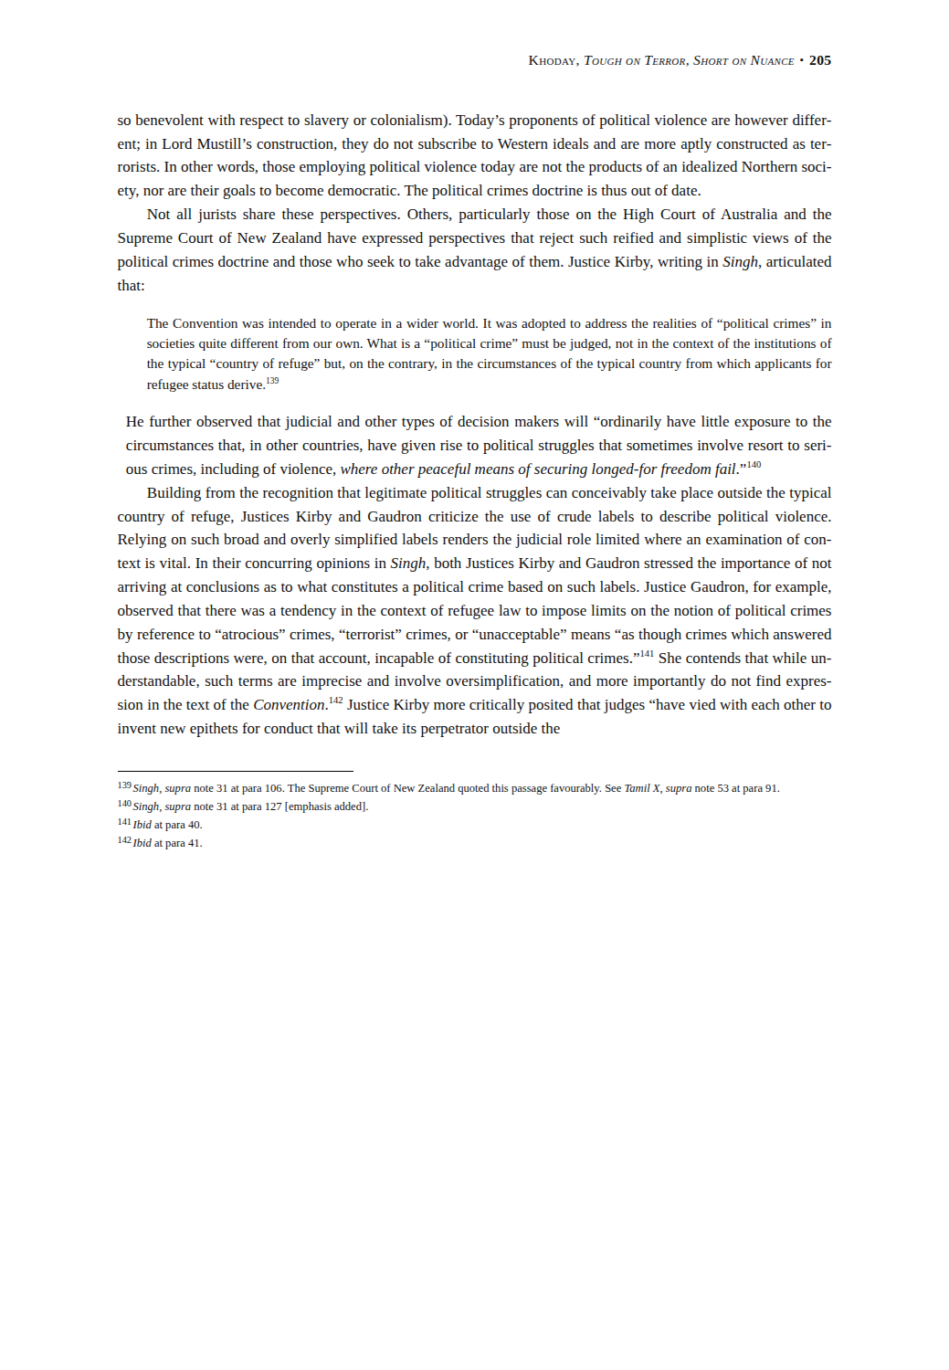Khoday, Tough on Terror, Short on Nuance▪205
so benevolent with respect to slavery or colonialism). Today’s proponents of political violence are however different; in Lord Mustill’s construction, they do not subscribe to Western ideals and are more aptly constructed as terrorists. In other words, those employing political violence today are not the products of an idealized Northern society, nor are their goals to become democratic. The political crimes doctrine is thus out of date.
Not all jurists share these perspectives. Others, particularly those on the High Court of Australia and the Supreme Court of New Zealand have expressed perspectives that reject such reified and simplistic views of the political crimes doctrine and those who seek to take advantage of them. Justice Kirby, writing in Singh, articulated that:
The Convention was intended to operate in a wider world. It was adopted to address the realities of “political crimes” in societies quite different from our own. What is a “political crime” must be judged, not in the context of the institutions of the typical “country of refuge” but, on the contrary, in the circumstances of the typical country from which applicants for refugee status derive.139
He further observed that judicial and other types of decision makers will “ordinarily have little exposure to the circumstances that, in other countries, have given rise to political struggles that sometimes involve resort to serious crimes, including of violence, where other peaceful means of securing longed-for freedom fail.”140
Building from the recognition that legitimate political struggles can conceivably take place outside the typical country of refuge, Justices Kirby and Gaudron criticize the use of crude labels to describe political violence. Relying on such broad and overly simplified labels renders the judicial role limited where an examination of context is vital. In their concurring opinions in Singh, both Justices Kirby and Gaudron stressed the importance of not arriving at conclusions as to what constitutes a political crime based on such labels. Justice Gaudron, for example, observed that there was a tendency in the context of refugee law to impose limits on the notion of political crimes by reference to “atrocious” crimes, “terrorist” crimes, or “unacceptable” means “as though crimes which answered those descriptions were, on that account, incapable of constituting political crimes.”141 She contends that while understandable, such terms are imprecise and involve oversimplification, and more importantly do not find expression in the text of the Convention.142 Justice Kirby more critically posited that judges “have vied with each other to invent new epithets for conduct that will take its perpetrator outside the
139 Singh, supra note 31 at para 106. The Supreme Court of New Zealand quoted this passage favourably. See Tamil X, supra note 53 at para 91.
140 Singh, supra note 31 at para 127 [emphasis added].
141 Ibid at para 40.
142 Ibid at para 41.